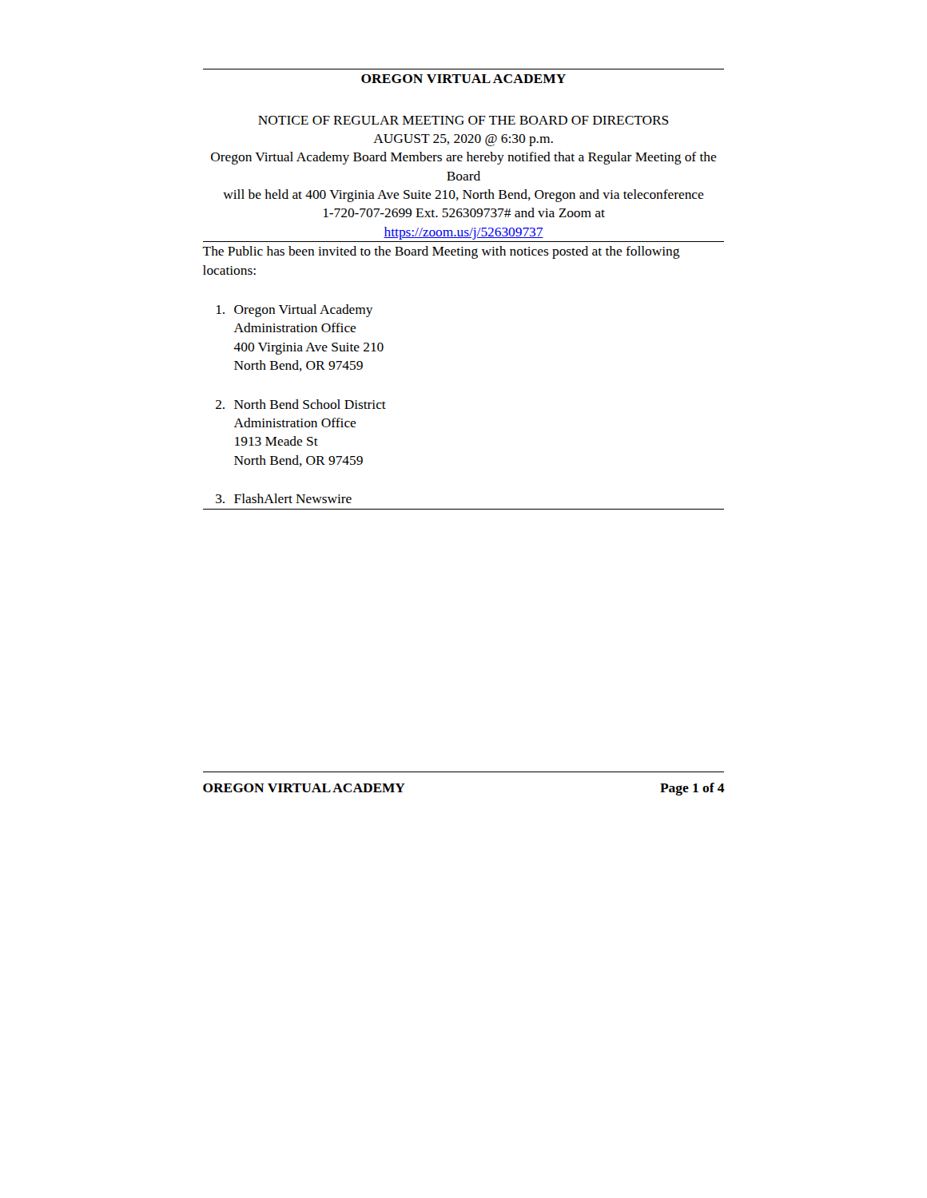OREGON VIRTUAL ACADEMY
NOTICE OF REGULAR MEETING OF THE BOARD OF DIRECTORS
AUGUST 25, 2020 @ 6:30 p.m.
Oregon Virtual Academy Board Members are hereby notified that a Regular Meeting of the Board
will be held at 400 Virginia Ave Suite 210, North Bend, Oregon and via teleconference
1-720-707-2699 Ext. 526309737# and via Zoom at
https://zoom.us/j/526309737
The Public has been invited to the Board Meeting with notices posted at the following locations:
Oregon Virtual Academy Administration Office 400 Virginia Ave Suite 210 North Bend, OR 97459
North Bend School District Administration Office 1913 Meade St North Bend, OR 97459
FlashAlert Newswire
OREGON VIRTUAL ACADEMY Page 1 of 4